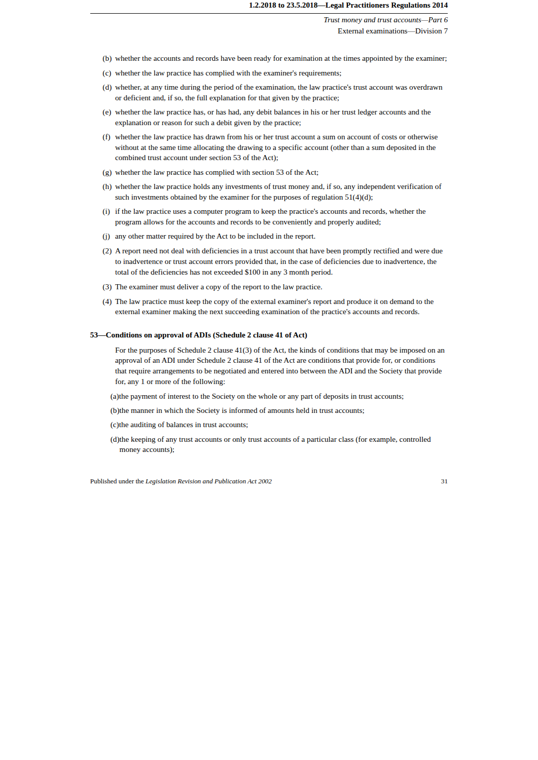1.2.2018 to 23.5.2018—Legal Practitioners Regulations 2014
Trust money and trust accounts—Part 6
External examinations—Division 7
(b) whether the accounts and records have been ready for examination at the times appointed by the examiner;
(c) whether the law practice has complied with the examiner's requirements;
(d) whether, at any time during the period of the examination, the law practice's trust account was overdrawn or deficient and, if so, the full explanation for that given by the practice;
(e) whether the law practice has, or has had, any debit balances in his or her trust ledger accounts and the explanation or reason for such a debit given by the practice;
(f) whether the law practice has drawn from his or her trust account a sum on account of costs or otherwise without at the same time allocating the drawing to a specific account (other than a sum deposited in the combined trust account under section 53 of the Act);
(g) whether the law practice has complied with section 53 of the Act;
(h) whether the law practice holds any investments of trust money and, if so, any independent verification of such investments obtained by the examiner for the purposes of regulation 51(4)(d);
(i) if the law practice uses a computer program to keep the practice's accounts and records, whether the program allows for the accounts and records to be conveniently and properly audited;
(j) any other matter required by the Act to be included in the report.
(2) A report need not deal with deficiencies in a trust account that have been promptly rectified and were due to inadvertence or trust account errors provided that, in the case of deficiencies due to inadvertence, the total of the deficiencies has not exceeded $100 in any 3 month period.
(3) The examiner must deliver a copy of the report to the law practice.
(4) The law practice must keep the copy of the external examiner's report and produce it on demand to the external examiner making the next succeeding examination of the practice's accounts and records.
53—Conditions on approval of ADIs (Schedule 2 clause 41 of Act)
For the purposes of Schedule 2 clause 41(3) of the Act, the kinds of conditions that may be imposed on an approval of an ADI under Schedule 2 clause 41 of the Act are conditions that provide for, or conditions that require arrangements to be negotiated and entered into between the ADI and the Society that provide for, any 1 or more of the following:
(a) the payment of interest to the Society on the whole or any part of deposits in trust accounts;
(b) the manner in which the Society is informed of amounts held in trust accounts;
(c) the auditing of balances in trust accounts;
(d) the keeping of any trust accounts or only trust accounts of a particular class (for example, controlled money accounts);
Published under the Legislation Revision and Publication Act 2002 31